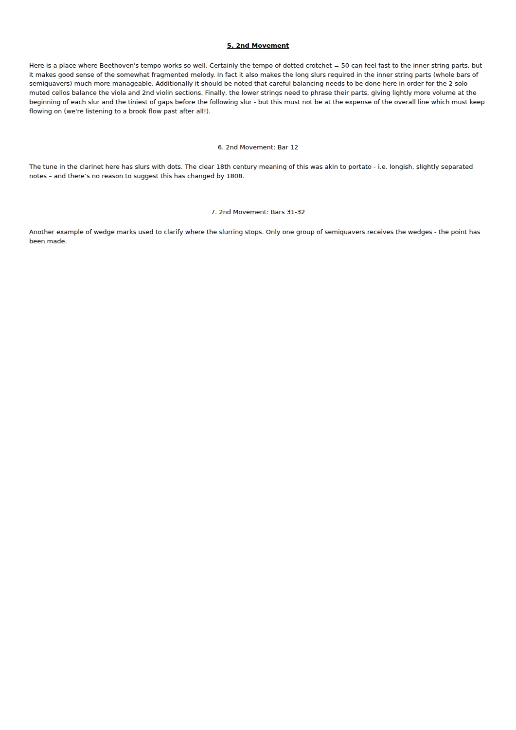5. 2nd Movement
Here is a place where Beethoven's tempo works so well. Certainly the tempo of dotted crotchet = 50 can feel fast to the inner string parts, but it makes good sense of the somewhat fragmented melody. In fact it also makes the long slurs required in the inner string parts (whole bars of semiquavers) much more manageable. Additionally it should be noted that careful balancing needs to be done here in order for the 2 solo muted cellos balance the viola and 2nd violin sections. Finally, the lower strings need to phrase their parts, giving lightly more volume at the beginning of each slur and the tiniest of gaps before the following slur - but this must not be at the expense of the overall line which must keep flowing on (we're listening to a brook flow past after all!).
6. 2nd Movement: Bar 12
The tune in the clarinet here has slurs with dots. The clear 18th century meaning of this was akin to portato - i.e. longish, slightly separated notes – and there’s no reason to suggest this has changed by 1808.
7. 2nd Movement: Bars 31-32
Another example of wedge marks used to clarify where the slurring stops. Only one group of semiquavers receives the wedges - the point has been made.